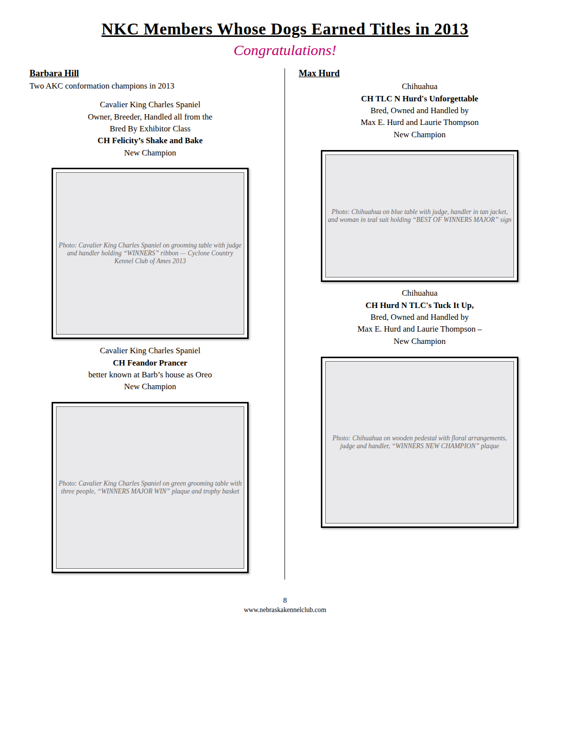NKC Members Whose Dogs Earned Titles in 2013
Congratulations!
Barbara Hill
Two AKC conformation champions in 2013
Cavalier King Charles Spaniel
Owner, Breeder, Handled all from the
Bred By Exhibitor Class
CH Felicity’s Shake and Bake
New Champion
Photo: Cavalier King Charles Spaniel on grooming table with judge and handler holding “WINNERS” ribbon — Cyclone Country Kennel Club of Ames 2013
Cavalier King Charles Spaniel
CH Feandor Prancer
better known at Barb’s house as Oreo
New Champion
Photo: Cavalier King Charles Spaniel on green grooming table with three people, “WINNERS MAJOR WIN” plaque and trophy basket
Max Hurd
Chihuahua
CH TLC N Hurd's Unforgettable
Bred, Owned and Handled by
Max E. Hurd and Laurie Thompson
New Champion
Photo: Chihuahua on blue table with judge, handler in tan jacket, and woman in teal suit holding “BEST OF WINNERS MAJOR” sign
Chihuahua
CH Hurd N TLC's Tuck It Up,
Bred, Owned and Handled by
Max E. Hurd and Laurie Thompson –
New Champion
Photo: Chihuahua on wooden pedestal with floral arrangements, judge and handler, “WINNERS NEW CHAMPION” plaque
8
www.nebraskakennelclub.com